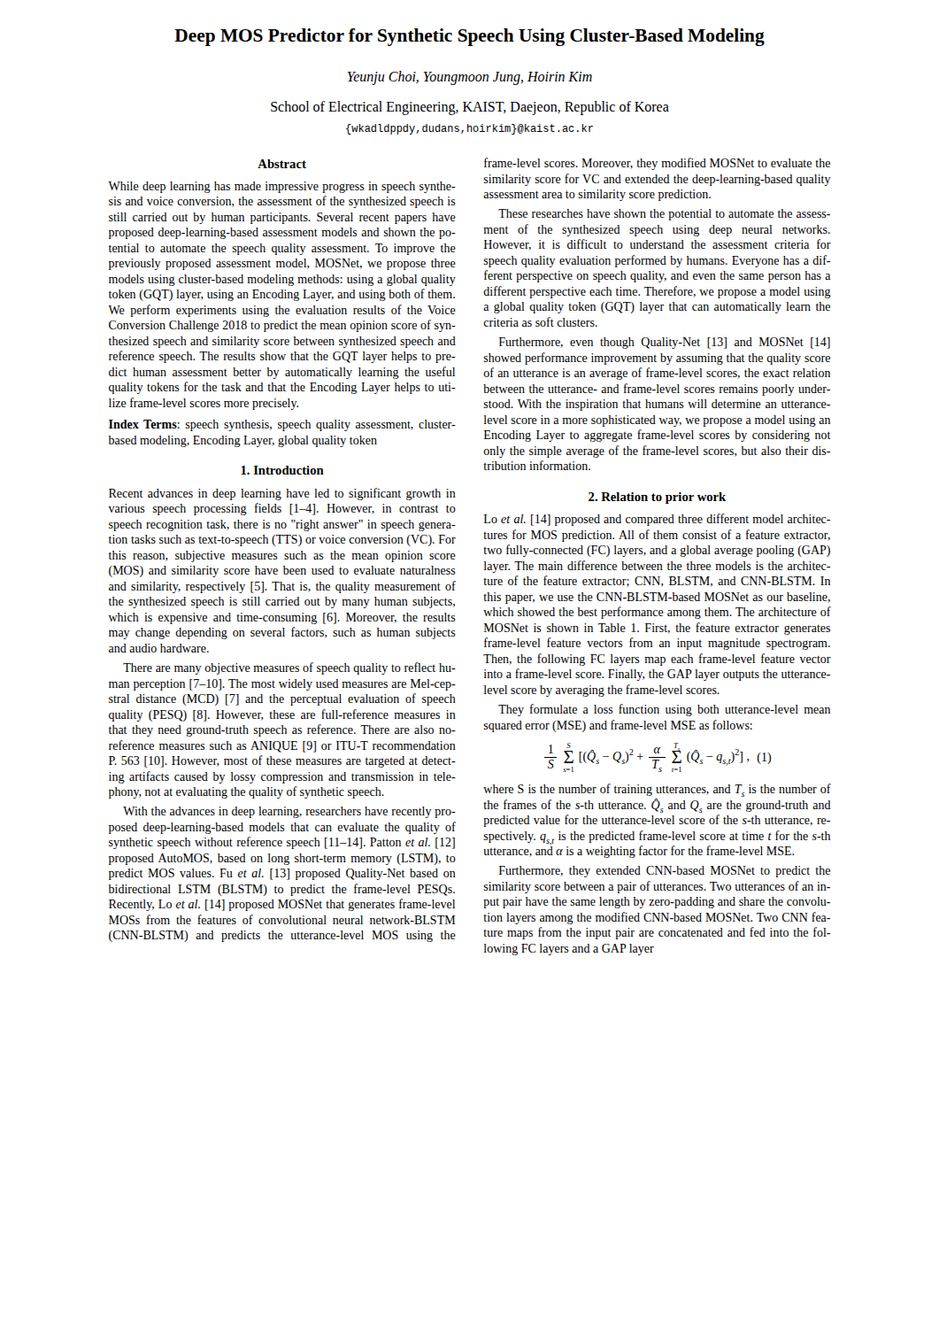Deep MOS Predictor for Synthetic Speech Using Cluster-Based Modeling
Yeunju Choi, Youngmoon Jung, Hoirin Kim
School of Electrical Engineering, KAIST, Daejeon, Republic of Korea
{wkadldppdy,dudans,hoirkim}@kaist.ac.kr
Abstract
While deep learning has made impressive progress in speech synthesis and voice conversion, the assessment of the synthesized speech is still carried out by human participants. Several recent papers have proposed deep-learning-based assessment models and shown the potential to automate the speech quality assessment. To improve the previously proposed assessment model, MOSNet, we propose three models using cluster-based modeling methods: using a global quality token (GQT) layer, using an Encoding Layer, and using both of them. We perform experiments using the evaluation results of the Voice Conversion Challenge 2018 to predict the mean opinion score of synthesized speech and similarity score between synthesized speech and reference speech. The results show that the GQT layer helps to predict human assessment better by automatically learning the useful quality tokens for the task and that the Encoding Layer helps to utilize frame-level scores more precisely.
Index Terms: speech synthesis, speech quality assessment, cluster-based modeling, Encoding Layer, global quality token
1. Introduction
Recent advances in deep learning have led to significant growth in various speech processing fields [1–4]. However, in contrast to speech recognition task, there is no "right answer" in speech generation tasks such as text-to-speech (TTS) or voice conversion (VC). For this reason, subjective measures such as the mean opinion score (MOS) and similarity score have been used to evaluate naturalness and similarity, respectively [5]. That is, the quality measurement of the synthesized speech is still carried out by many human subjects, which is expensive and time-consuming [6]. Moreover, the results may change depending on several factors, such as human subjects and audio hardware.
There are many objective measures of speech quality to reflect human perception [7–10]. The most widely used measures are Mel-cepstral distance (MCD) [7] and the perceptual evaluation of speech quality (PESQ) [8]. However, these are full-reference measures in that they need ground-truth speech as reference. There are also no-reference measures such as ANIQUE [9] or ITU-T recommendation P. 563 [10]. However, most of these measures are targeted at detecting artifacts caused by lossy compression and transmission in telephony, not at evaluating the quality of synthetic speech.
With the advances in deep learning, researchers have recently proposed deep-learning-based models that can evaluate the quality of synthetic speech without reference speech [11–14]. Patton et al. [12] proposed AutoMOS, based on long short-term memory (LSTM), to predict MOS values. Fu et al. [13] proposed Quality-Net based on bidirectional LSTM (BLSTM) to predict the frame-level PESQs. Recently, Lo et al. [14] proposed MOSNet that generates frame-level MOSs from the features of convolutional neural network-BLSTM (CNN-BLSTM) and predicts the utterance-level MOS using the frame-level scores. Moreover, they modified MOSNet to evaluate the similarity score for VC and extended the deep-learning-based quality assessment area to similarity score prediction.
These researches have shown the potential to automate the assessment of the synthesized speech using deep neural networks. However, it is difficult to understand the assessment criteria for speech quality evaluation performed by humans. Everyone has a different perspective on speech quality, and even the same person has a different perspective each time. Therefore, we propose a model using a global quality token (GQT) layer that can automatically learn the criteria as soft clusters.
Furthermore, even though Quality-Net [13] and MOSNet [14] showed performance improvement by assuming that the quality score of an utterance is an average of frame-level scores, the exact relation between the utterance- and frame-level scores remains poorly understood. With the inspiration that humans will determine an utterance-level score in a more sophisticated way, we propose a model using an Encoding Layer to aggregate frame-level scores by considering not only the simple average of the frame-level scores, but also their distribution information.
2. Relation to prior work
Lo et al. [14] proposed and compared three different model architectures for MOS prediction. All of them consist of a feature extractor, two fully-connected (FC) layers, and a global average pooling (GAP) layer. The main difference between the three models is the architecture of the feature extractor; CNN, BLSTM, and CNN-BLSTM. In this paper, we use the CNN-BLSTM-based MOSNet as our baseline, which showed the best performance among them. The architecture of MOSNet is shown in Table 1. First, the feature extractor generates frame-level feature vectors from an input magnitude spectrogram. Then, the following FC layers map each frame-level feature vector into a frame-level score. Finally, the GAP layer outputs the utterance-level score by averaging the frame-level scores.
They formulate a loss function using both utterance-level mean squared error (MSE) and frame-level MSE as follows:
1 S SΣs=1 [(Q̂s − Qs)2 + αTs Ts Σt=1 (Q̂s − qs,t)2] , (1)
where S is the number of training utterances, and Ts is the number of the frames of the s-th utterance. Q̂s and Qs are the ground-truth and predicted value for the utterance-level score of the s-th utterance, respectively. qs,t is the predicted frame-level score at time t for the s-th utterance, and α is a weighting factor for the frame-level MSE.
Furthermore, they extended CNN-based MOSNet to predict the similarity score between a pair of utterances. Two utterances of an input pair have the same length by zero-padding and share the convolution layers among the modified CNN-based MOSNet. Two CNN feature maps from the input pair are concatenated and fed into the following FC layers and a GAP layer